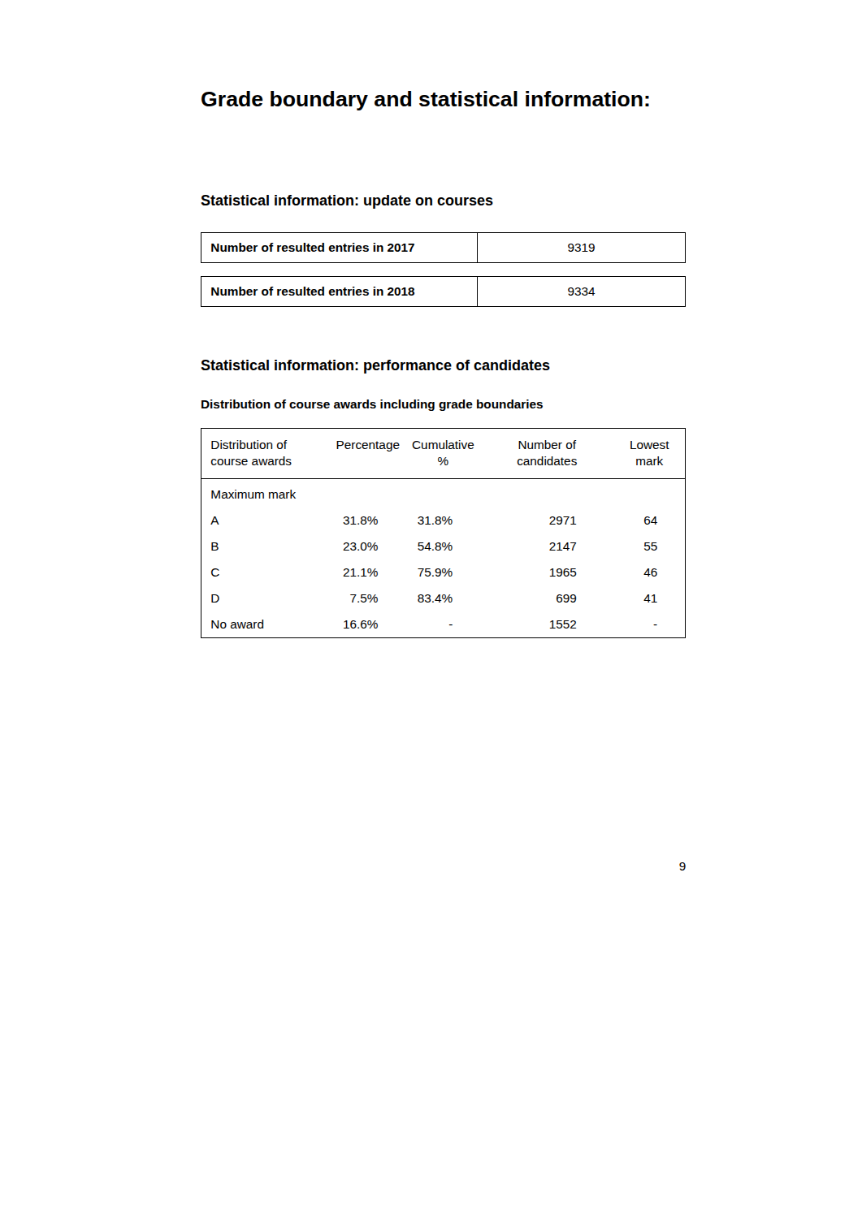Grade boundary and statistical information:
Statistical information: update on courses
| Number of resulted entries in 2017 | 9319 |
| Number of resulted entries in 2018 | 9334 |
Statistical information: performance of candidates
Distribution of course awards including grade boundaries
| Distribution of course awards | Percentage | Cumulative % | Number of candidates | Lowest mark |
| --- | --- | --- | --- | --- |
| Maximum mark | | | | |
| A | 31.8% | 31.8% | 2971 | 64 |
| B | 23.0% | 54.8% | 2147 | 55 |
| C | 21.1% | 75.9% | 1965 | 46 |
| D | 7.5% | 83.4% | 699 | 41 |
| No award | 16.6% | - | 1552 | - |
9